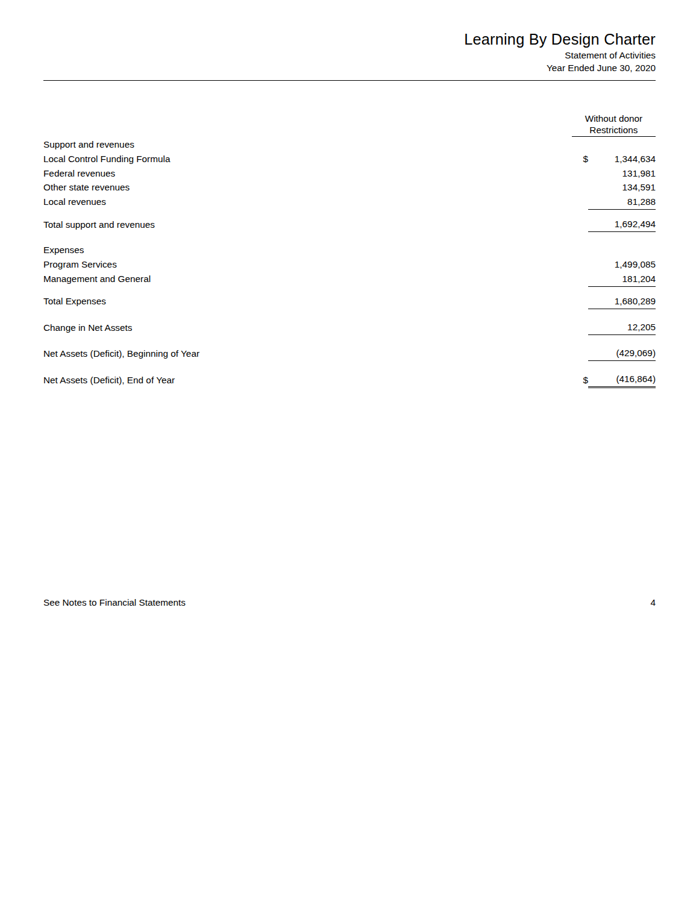Learning By Design Charter
Statement of Activities
Year Ended June 30, 2020
| | Without donor Restrictions |
| Support and revenues | | |
| Local Control Funding Formula | $ | 1,344,634 |
| Federal revenues | | 131,981 |
| Other state revenues | | 134,591 |
| Local revenues | | 81,288 |
| Total support and revenues | | 1,692,494 |
| Expenses | | |
| Program Services | | 1,499,085 |
| Management and General | | 181,204 |
| Total Expenses | | 1,680,289 |
| Change in Net Assets | | 12,205 |
| Net Assets (Deficit), Beginning of Year | | (429,069) |
| Net Assets (Deficit), End of Year | $ | (416,864) |
See Notes to Financial Statements
4